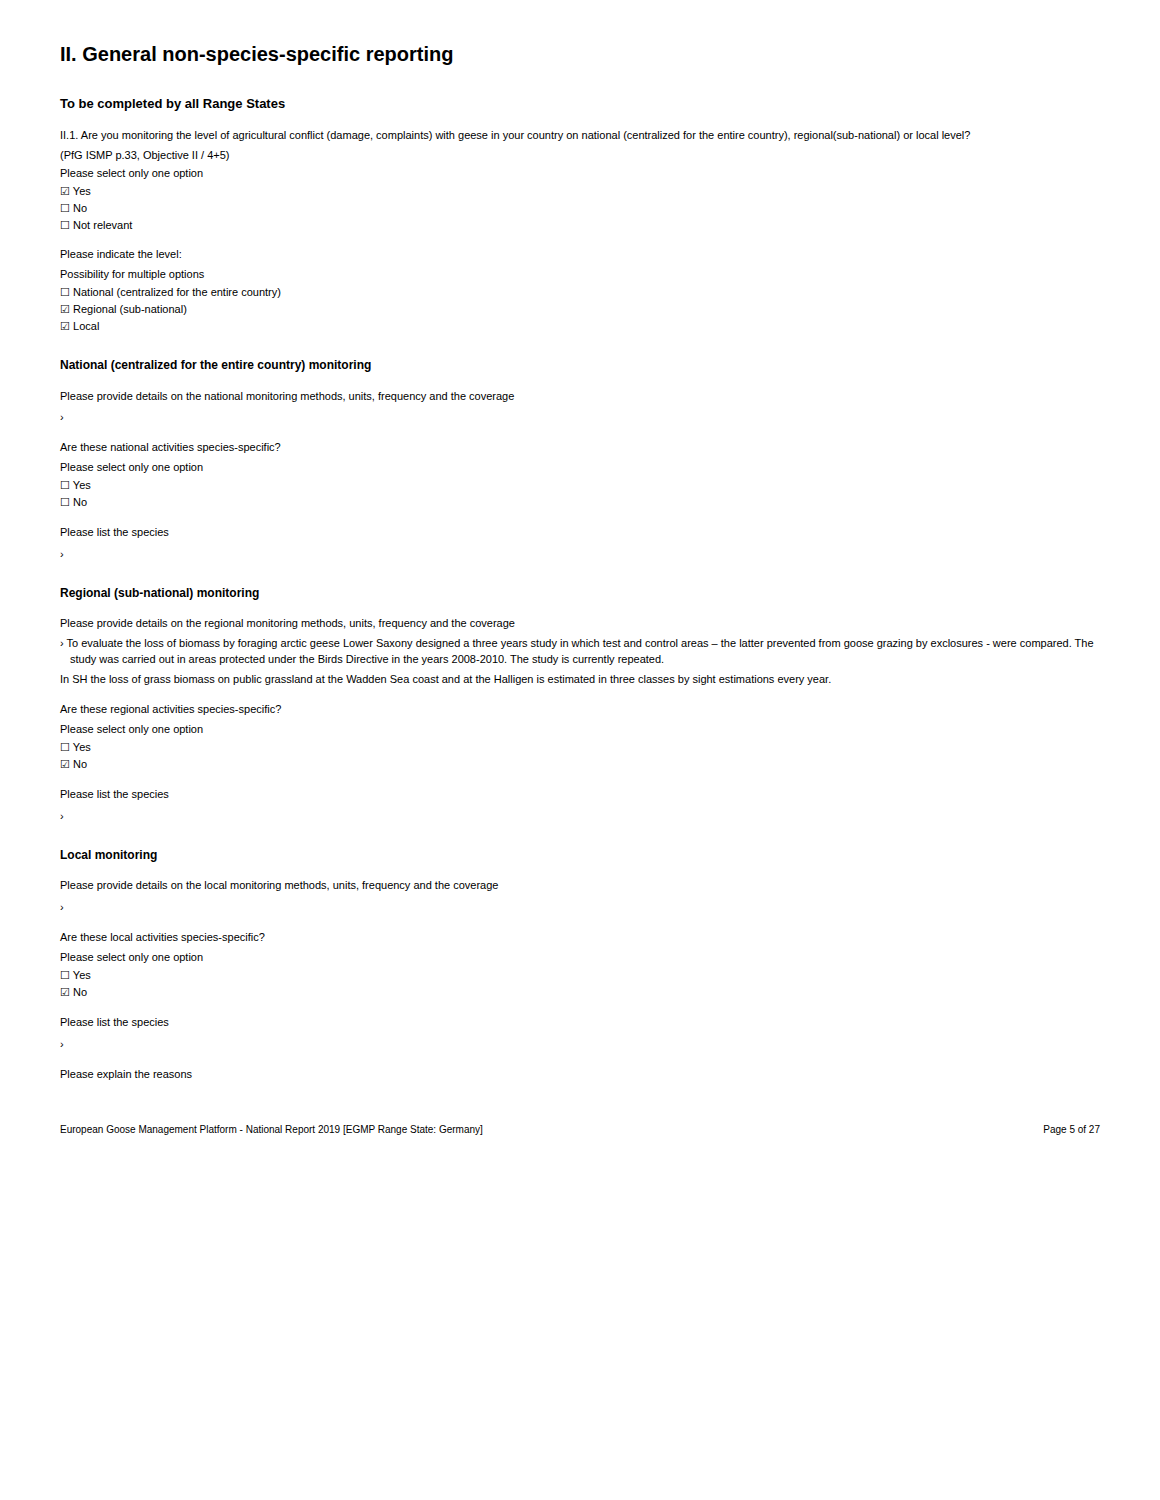II. General non-species-specific reporting
To be completed by all Range States
II.1. Are you monitoring the level of agricultural conflict (damage, complaints) with geese in your country on national (centralized for the entire country), regional(sub-national) or local level?
(PfG ISMP p.33, Objective II / 4+5)
Please select only one option
☑ Yes
☐ No
☐ Not relevant
Please indicate the level:
Possibility for multiple options
☐ National (centralized for the entire country)
☑ Regional (sub-national)
☑ Local
National (centralized for the entire country) monitoring
Please provide details on the national monitoring methods, units, frequency and the coverage
›
Are these national activities species-specific?
Please select only one option
☐ Yes
☐ No
Please list the species
›
Regional (sub-national) monitoring
Please provide details on the regional monitoring methods, units, frequency and the coverage
› To evaluate the loss of biomass by foraging arctic geese Lower Saxony designed a three years study in which test and control areas – the latter prevented from goose grazing by exclosures - were compared. The study was carried out in areas protected under the Birds Directive in the years 2008-2010. The study is currently repeated.
In SH the loss of grass biomass on public grassland at the Wadden Sea coast and at the Halligen is estimated in three classes by sight estimations every year.
Are these regional activities species-specific?
Please select only one option
☐ Yes
☑ No
Please list the species
›
Local monitoring
Please provide details on the local monitoring methods, units, frequency and the coverage
›
Are these local activities species-specific?
Please select only one option
☐ Yes
☑ No
Please list the species
›
Please explain the reasons
European Goose Management Platform - National Report 2019 [EGMP Range State: Germany] Page 5 of 27